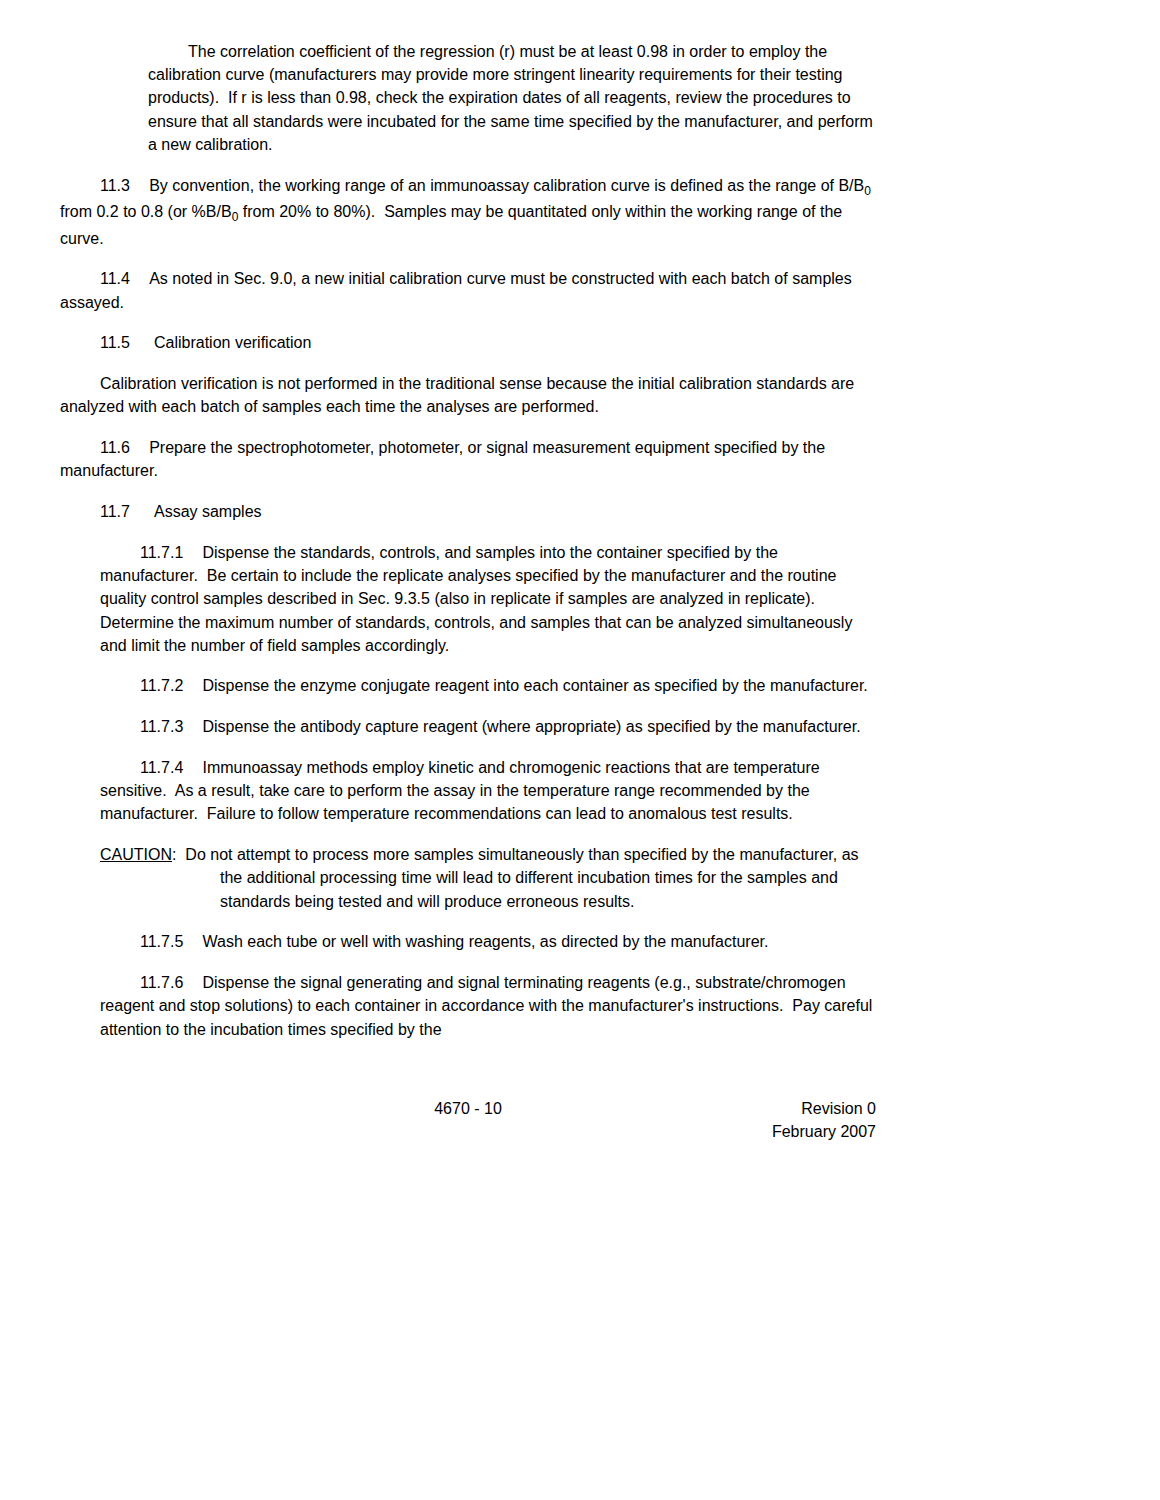The correlation coefficient of the regression (r) must be at least 0.98 in order to employ the calibration curve (manufacturers may provide more stringent linearity requirements for their testing products). If r is less than 0.98, check the expiration dates of all reagents, review the procedures to ensure that all standards were incubated for the same time specified by the manufacturer, and perform a new calibration.
11.3 By convention, the working range of an immunoassay calibration curve is defined as the range of B/B0 from 0.2 to 0.8 (or %B/B0 from 20% to 80%). Samples may be quantitated only within the working range of the curve.
11.4 As noted in Sec. 9.0, a new initial calibration curve must be constructed with each batch of samples assayed.
11.5 Calibration verification
Calibration verification is not performed in the traditional sense because the initial calibration standards are analyzed with each batch of samples each time the analyses are performed.
11.6 Prepare the spectrophotometer, photometer, or signal measurement equipment specified by the manufacturer.
11.7 Assay samples
11.7.1 Dispense the standards, controls, and samples into the container specified by the manufacturer. Be certain to include the replicate analyses specified by the manufacturer and the routine quality control samples described in Sec. 9.3.5 (also in replicate if samples are analyzed in replicate). Determine the maximum number of standards, controls, and samples that can be analyzed simultaneously and limit the number of field samples accordingly.
11.7.2 Dispense the enzyme conjugate reagent into each container as specified by the manufacturer.
11.7.3 Dispense the antibody capture reagent (where appropriate) as specified by the manufacturer.
11.7.4 Immunoassay methods employ kinetic and chromogenic reactions that are temperature sensitive. As a result, take care to perform the assay in the temperature range recommended by the manufacturer. Failure to follow temperature recommendations can lead to anomalous test results.
CAUTION: Do not attempt to process more samples simultaneously than specified by the manufacturer, as the additional processing time will lead to different incubation times for the samples and standards being tested and will produce erroneous results.
11.7.5 Wash each tube or well with washing reagents, as directed by the manufacturer.
11.7.6 Dispense the signal generating and signal terminating reagents (e.g., substrate/chromogen reagent and stop solutions) to each container in accordance with the manufacturer's instructions. Pay careful attention to the incubation times specified by the
4670 - 10
Revision 0
February 2007